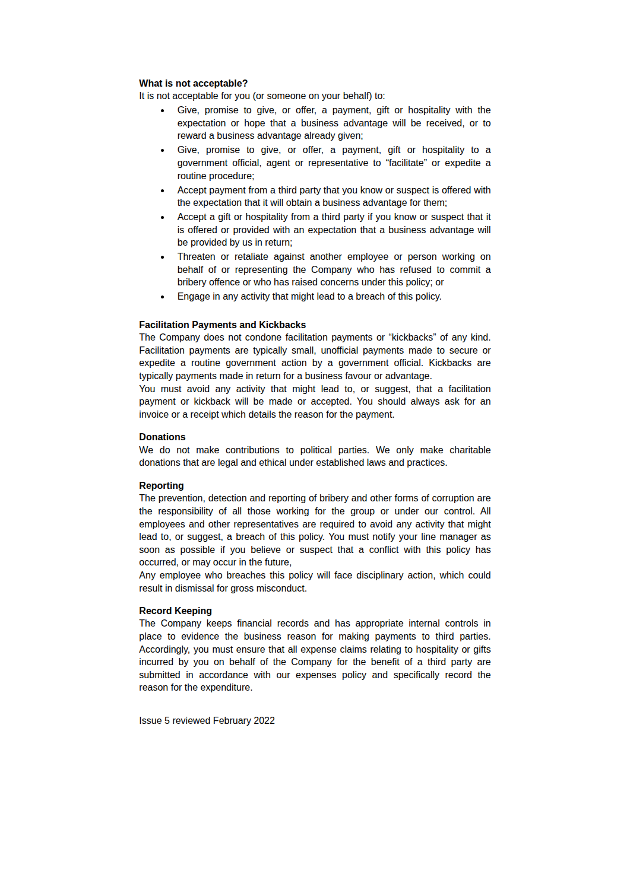What is not acceptable?
It is not acceptable for you (or someone on your behalf) to:
Give, promise to give, or offer, a payment, gift or hospitality with the expectation or hope that a business advantage will be received, or to reward a business advantage already given;
Give, promise to give, or offer, a payment, gift or hospitality to a government official, agent or representative to “facilitate” or expedite a routine procedure;
Accept payment from a third party that you know or suspect is offered with the expectation that it will obtain a business advantage for them;
Accept a gift or hospitality from a third party if you know or suspect that it is offered or provided with an expectation that a business advantage will be provided by us in return;
Threaten or retaliate against another employee or person working on behalf of or representing the Company who has refused to commit a bribery offence or who has raised concerns under this policy; or
Engage in any activity that might lead to a breach of this policy.
Facilitation Payments and Kickbacks
The Company does not condone facilitation payments or “kickbacks” of any kind. Facilitation payments are typically small, unofficial payments made to secure or expedite a routine government action by a government official. Kickbacks are typically payments made in return for a business favour or advantage.
You must avoid any activity that might lead to, or suggest, that a facilitation payment or kickback will be made or accepted. You should always ask for an invoice or a receipt which details the reason for the payment.
Donations
We do not make contributions to political parties. We only make charitable donations that are legal and ethical under established laws and practices.
Reporting
The prevention, detection and reporting of bribery and other forms of corruption are the responsibility of all those working for the group or under our control. All employees and other representatives are required to avoid any activity that might lead to, or suggest, a breach of this policy. You must notify your line manager as soon as possible if you believe or suspect that a conflict with this policy has occurred, or may occur in the future,
Any employee who breaches this policy will face disciplinary action, which could result in dismissal for gross misconduct.
Record Keeping
The Company keeps financial records and has appropriate internal controls in place to evidence the business reason for making payments to third parties. Accordingly, you must ensure that all expense claims relating to hospitality or gifts incurred by you on behalf of the Company for the benefit of a third party are submitted in accordance with our expenses policy and specifically record the reason for the expenditure.
Issue 5 reviewed February 2022